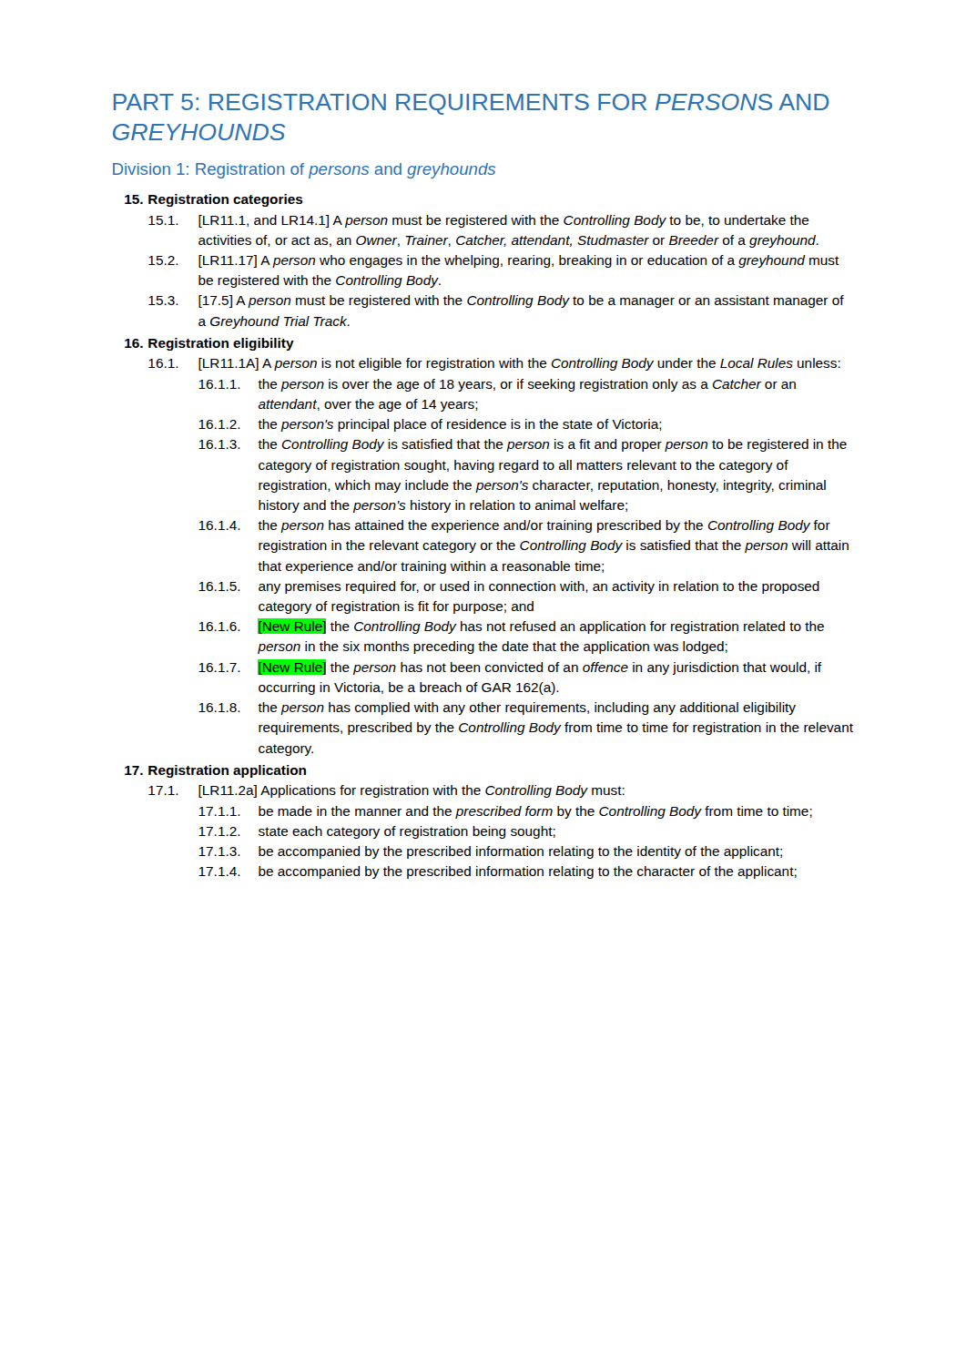PART 5: REGISTRATION REQUIREMENTS FOR PERSONS AND GREYHOUNDS
Division 1: Registration of persons and greyhounds
Registration categories
[LR11.1, and LR14.1] A person must be registered with the Controlling Body to be, to undertake the activities of, or act as, an Owner, Trainer, Catcher, attendant, Studmaster or Breeder of a greyhound.
[LR11.17] A person who engages in the whelping, rearing, breaking in or education of a greyhound must be registered with the Controlling Body.
[17.5] A person must be registered with the Controlling Body to be a manager or an assistant manager of a Greyhound Trial Track.
Registration eligibility
[LR11.1A] A person is not eligible for registration with the Controlling Body under the Local Rules unless:
the person is over the age of 18 years, or if seeking registration only as a Catcher or an attendant, over the age of 14 years;
the person's principal place of residence is in the state of Victoria;
the Controlling Body is satisfied that the person is a fit and proper person to be registered in the category of registration sought, having regard to all matters relevant to the category of registration, which may include the person's character, reputation, honesty, integrity, criminal history and the person's history in relation to animal welfare;
the person has attained the experience and/or training prescribed by the Controlling Body for registration in the relevant category or the Controlling Body is satisfied that the person will attain that experience and/or training within a reasonable time;
any premises required for, or used in connection with, an activity in relation to the proposed category of registration is fit for purpose; and
[New Rule] the Controlling Body has not refused an application for registration related to the person in the six months preceding the date that the application was lodged;
[New Rule] the person has not been convicted of an offence in any jurisdiction that would, if occurring in Victoria, be a breach of GAR 162(a).
the person has complied with any other requirements, including any additional eligibility requirements, prescribed by the Controlling Body from time to time for registration in the relevant category.
Registration application
[LR11.2a] Applications for registration with the Controlling Body must:
be made in the manner and the prescribed form by the Controlling Body from time to time;
state each category of registration being sought;
be accompanied by the prescribed information relating to the identity of the applicant;
be accompanied by the prescribed information relating to the character of the applicant;